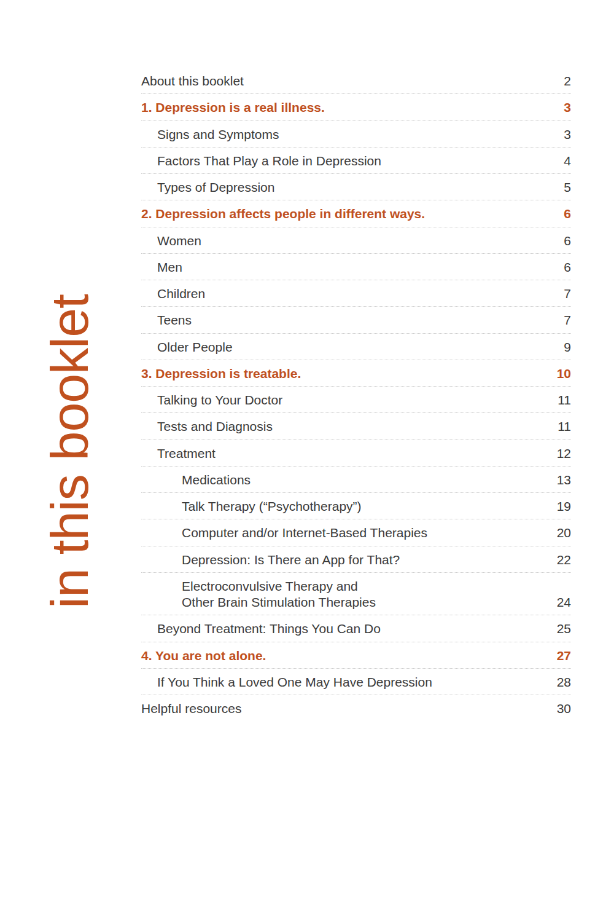in this booklet
About this booklet 2
1. Depression is a real illness. 3
Signs and Symptoms 3
Factors That Play a Role in Depression 4
Types of Depression 5
2. Depression affects people in different ways. 6
Women 6
Men 6
Children 7
Teens 7
Older People 9
3. Depression is treatable. 10
Talking to Your Doctor 11
Tests and Diagnosis 11
Treatment 12
Medications 13
Talk Therapy (“Psychotherapy”) 19
Computer and/or Internet-Based Therapies 20
Depression: Is There an App for That? 22
Electroconvulsive Therapy andOther Brain Stimulation Therapies 24
Beyond Treatment: Things You Can Do 25
4. You are not alone. 27
If You Think a Loved One May Have Depression 28
Helpful resources 30